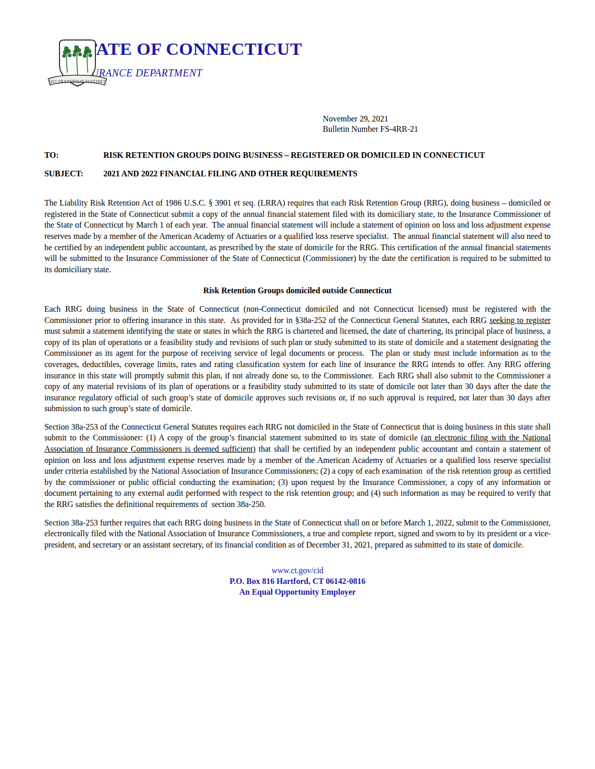Connecticut State Seal QUI TRANSTULIT SUSTINET
STATE OF CONNECTICUT
INSURANCE DEPARTMENT
November 29, 2021
Bulletin Number FS-4RR-21
| TO: | RISK RETENTION GROUPS DOING BUSINESS – REGISTERED OR DOMICILED IN CONNECTICUT |
| SUBJECT: | 2021 AND 2022 FINANCIAL FILING AND OTHER REQUIREMENTS |
The Liability Risk Retention Act of 1986 U.S.C. § 3901 et seq. (LRRA) requires that each Risk Retention Group (RRG), doing business – domiciled or registered in the State of Connecticut submit a copy of the annual financial statement filed with its domiciliary state, to the Insurance Commissioner of the State of Connecticut by March 1 of each year. The annual financial statement will include a statement of opinion on loss and loss adjustment expense reserves made by a member of the American Academy of Actuaries or a qualified loss reserve specialist. The annual financial statement will also need to be certified by an independent public accountant, as prescribed by the state of domicile for the RRG. This certification of the annual financial statements will be submitted to the Insurance Commissioner of the State of Connecticut (Commissioner) by the date the certification is required to be submitted to its domiciliary state.
Risk Retention Groups domiciled outside Connecticut
Each RRG doing business in the State of Connecticut (non-Connecticut domiciled and not Connecticut licensed) must be registered with the Commissioner prior to offering insurance in this state. As provided for in §38a-252 of the Connecticut General Statutes, each RRG seeking to register must submit a statement identifying the state or states in which the RRG is chartered and licensed, the date of chartering, its principal place of business, a copy of its plan of operations or a feasibility study and revisions of such plan or study submitted to its state of domicile and a statement designating the Commissioner as its agent for the purpose of receiving service of legal documents or process. The plan or study must include information as to the coverages, deductibles, coverage limits, rates and rating classification system for each line of insurance the RRG intends to offer. Any RRG offering insurance in this state will promptly submit this plan, if not already done so, to the Commissioner. Each RRG shall also submit to the Commissioner a copy of any material revisions of its plan of operations or a feasibility study submitted to its state of domicile not later than 30 days after the date the insurance regulatory official of such group’s state of domicile approves such revisions or, if no such approval is required, not later than 30 days after submission to such group’s state of domicile.
Section 38a-253 of the Connecticut General Statutes requires each RRG not domiciled in the State of Connecticut that is doing business in this state shall submit to the Commissioner: (1) A copy of the group’s financial statement submitted to its state of domicile (an electronic filing with the National Association of Insurance Commissioners is deemed sufficient) that shall be certified by an independent public accountant and contain a statement of opinion on loss and loss adjustment expense reserves made by a member of the American Academy of Actuaries or a qualified loss reserve specialist under criteria established by the National Association of Insurance Commissioners; (2) a copy of each examination of the risk retention group as certified by the commissioner or public official conducting the examination; (3) upon request by the Insurance Commissioner, a copy of any information or document pertaining to any external audit performed with respect to the risk retention group; and (4) such information as may be required to verify that the RRG satisfies the definitional requirements of section 38a-250.
Section 38a-253 further requires that each RRG doing business in the State of Connecticut shall on or before March 1, 2022, submit to the Commissioner, electronically filed with the National Association of Insurance Commissioners, a true and complete report, signed and sworn to by its president or a vice-president, and secretary or an assistant secretary, of its financial condition as of December 31, 2021, prepared as submitted to its state of domicile.
www.ct.gov/cid
P.O. Box 816 Hartford, CT 06142-0816
An Equal Opportunity Employer